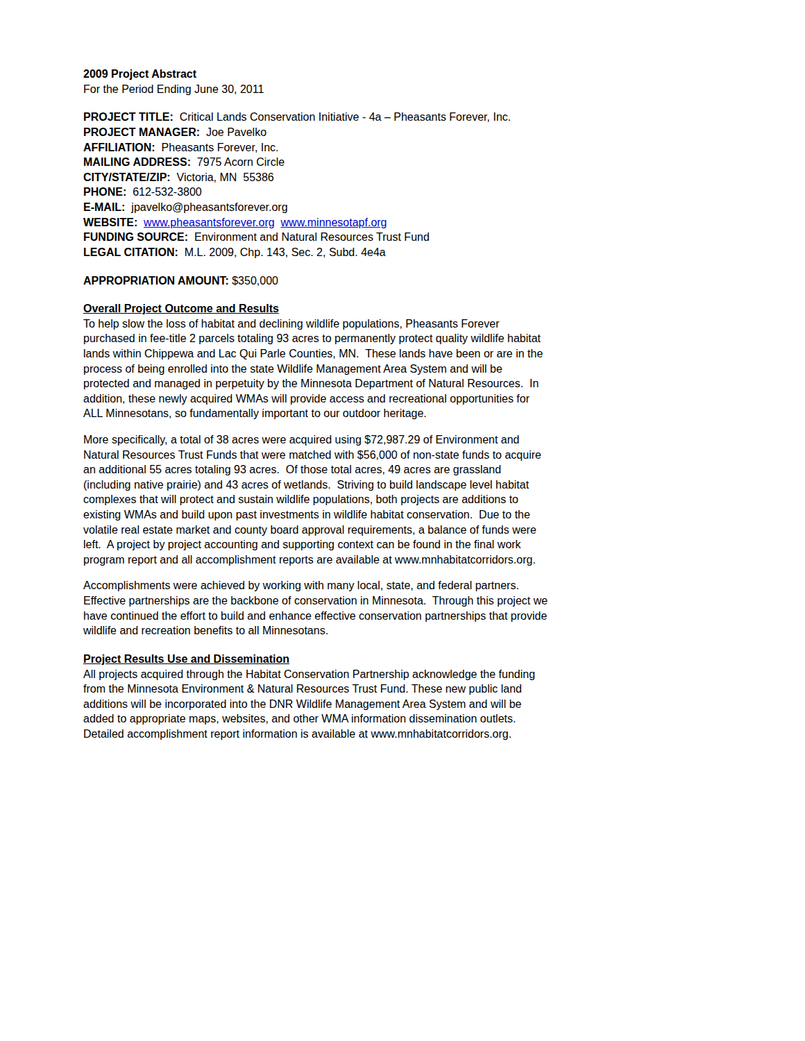2009 Project Abstract
For the Period Ending June 30, 2011
PROJECT TITLE: Critical Lands Conservation Initiative - 4a – Pheasants Forever, Inc.
PROJECT MANAGER: Joe Pavelko
AFFILIATION: Pheasants Forever, Inc.
MAILING ADDRESS: 7975 Acorn Circle
CITY/STATE/ZIP: Victoria, MN 55386
PHONE: 612-532-3800
E-MAIL: jpavelko@pheasantsforever.org
WEBSITE: www.pheasantsforever.org www.minnesotapf.org
FUNDING SOURCE: Environment and Natural Resources Trust Fund
LEGAL CITATION: M.L. 2009, Chp. 143, Sec. 2, Subd. 4e4a
APPROPRIATION AMOUNT: $350,000
Overall Project Outcome and Results
To help slow the loss of habitat and declining wildlife populations, Pheasants Forever purchased in fee-title 2 parcels totaling 93 acres to permanently protect quality wildlife habitat lands within Chippewa and Lac Qui Parle Counties, MN. These lands have been or are in the process of being enrolled into the state Wildlife Management Area System and will be protected and managed in perpetuity by the Minnesota Department of Natural Resources. In addition, these newly acquired WMAs will provide access and recreational opportunities for ALL Minnesotans, so fundamentally important to our outdoor heritage.
More specifically, a total of 38 acres were acquired using $72,987.29 of Environment and Natural Resources Trust Funds that were matched with $56,000 of non-state funds to acquire an additional 55 acres totaling 93 acres. Of those total acres, 49 acres are grassland (including native prairie) and 43 acres of wetlands. Striving to build landscape level habitat complexes that will protect and sustain wildlife populations, both projects are additions to existing WMAs and build upon past investments in wildlife habitat conservation. Due to the volatile real estate market and county board approval requirements, a balance of funds were left. A project by project accounting and supporting context can be found in the final work program report and all accomplishment reports are available at www.mnhabitatcorridors.org.
Accomplishments were achieved by working with many local, state, and federal partners. Effective partnerships are the backbone of conservation in Minnesota. Through this project we have continued the effort to build and enhance effective conservation partnerships that provide wildlife and recreation benefits to all Minnesotans.
Project Results Use and Dissemination
All projects acquired through the Habitat Conservation Partnership acknowledge the funding from the Minnesota Environment & Natural Resources Trust Fund. These new public land additions will be incorporated into the DNR Wildlife Management Area System and will be added to appropriate maps, websites, and other WMA information dissemination outlets. Detailed accomplishment report information is available at www.mnhabitatcorridors.org.